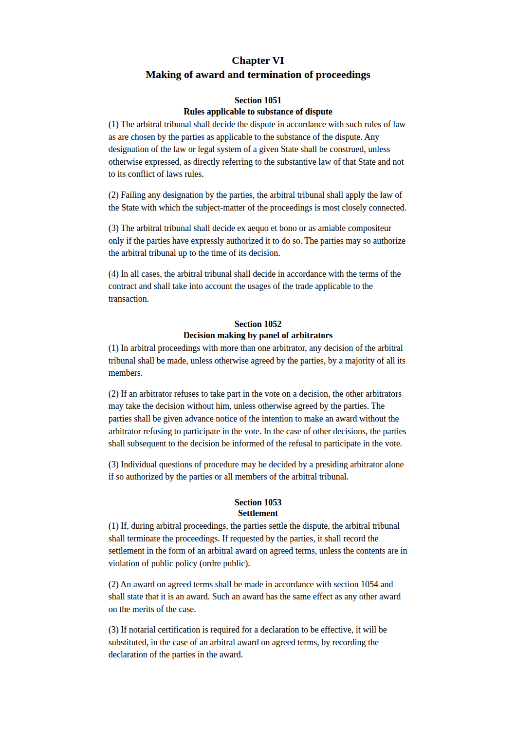Chapter VIMaking of award and termination of proceedings
Section 1051Rules applicable to substance of dispute
(1) The arbitral tribunal shall decide the dispute in accordance with such rules of law as are chosen by the parties as applicable to the substance of the dispute. Any designation of the law or legal system of a given State shall be construed, unless otherwise expressed, as directly referring to the substantive law of that State and not to its conflict of laws rules.
(2) Failing any designation by the parties, the arbitral tribunal shall apply the law of the State with which the subject-matter of the proceedings is most closely connected.
(3) The arbitral tribunal shall decide ex aequo et bono or as amiable compositeur only if the parties have expressly authorized it to do so. The parties may so authorize the arbitral tribunal up to the time of its decision.
(4) In all cases, the arbitral tribunal shall decide in accordance with the terms of the contract and shall take into account the usages of the trade applicable to the transaction.
Section 1052Decision making by panel of arbitrators
(1) In arbitral proceedings with more than one arbitrator, any decision of the arbitral tribunal shall be made, unless otherwise agreed by the parties, by a majority of all its members.
(2) If an arbitrator refuses to take part in the vote on a decision, the other arbitrators may take the decision without him, unless otherwise agreed by the parties. The parties shall be given advance notice of the intention to make an award without the arbitrator refusing to participate in the vote. In the case of other decisions, the parties shall subsequent to the decision be informed of the refusal to participate in the vote.
(3) Individual questions of procedure may be decided by a presiding arbitrator alone if so authorized by the parties or all members of the arbitral tribunal.
Section 1053Settlement
(1) If, during arbitral proceedings, the parties settle the dispute, the arbitral tribunal shall terminate the proceedings. If requested by the parties, it shall record the settlement in the form of an arbitral award on agreed terms, unless the contents are in violation of public policy (ordre public).
(2) An award on agreed terms shall be made in accordance with section 1054 and shall state that it is an award. Such an award has the same effect as any other award on the merits of the case.
(3) If notarial certification is required for a declaration to be effective, it will be substituted, in the case of an arbitral award on agreed terms, by recording the declaration of the parties in the award.